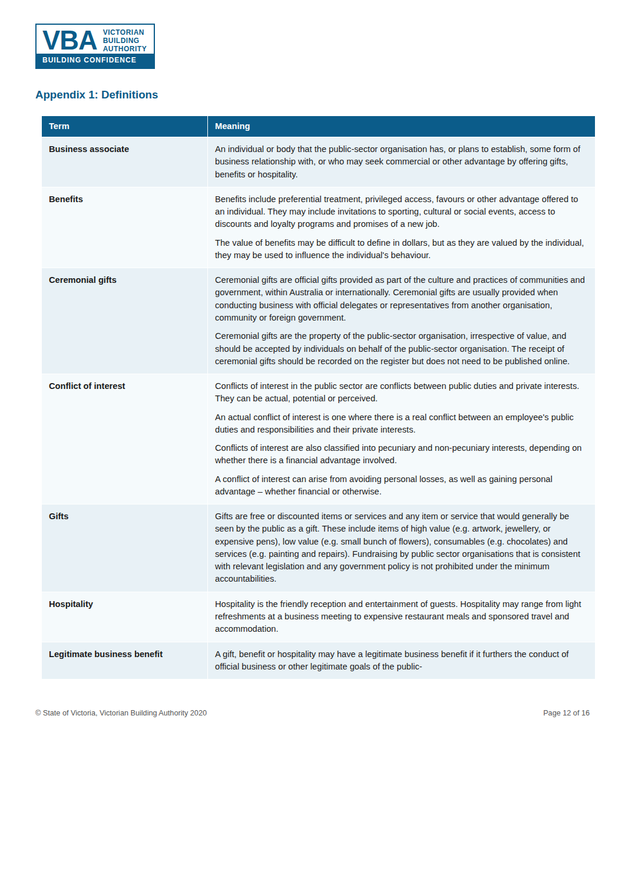VBA
VICTORIAN
BUILDING
AUTHORITY
BUILDING CONFIDENCE
Appendix 1: Definitions
| Term | Meaning |
| --- | --- |
| Business associate | An individual or body that the public-sector organisation has, or plans to establish, some form of business relationship with, or who may seek commercial or other advantage by offering gifts, benefits or hospitality. |
| Benefits | Benefits include preferential treatment, privileged access, favours or other advantage offered to an individual. They may include invitations to sporting, cultural or social events, access to discounts and loyalty programs and promises of a new job. The value of benefits may be difficult to define in dollars, but as they are valued by the individual, they may be used to influence the individual's behaviour. |
| Ceremonial gifts | Ceremonial gifts are official gifts provided as part of the culture and practices of communities and government, within Australia or internationally. Ceremonial gifts are usually provided when conducting business with official delegates or representatives from another organisation, community or foreign government. Ceremonial gifts are the property of the public-sector organisation, irrespective of value, and should be accepted by individuals on behalf of the public-sector organisation. The receipt of ceremonial gifts should be recorded on the register but does not need to be published online. |
| Conflict of interest | Conflicts of interest in the public sector are conflicts between public duties and private interests. They can be actual, potential or perceived. An actual conflict of interest is one where there is a real conflict between an employee's public duties and responsibilities and their private interests. Conflicts of interest are also classified into pecuniary and non-pecuniary interests, depending on whether there is a financial advantage involved. A conflict of interest can arise from avoiding personal losses, as well as gaining personal advantage – whether financial or otherwise. |
| Gifts | Gifts are free or discounted items or services and any item or service that would generally be seen by the public as a gift. These include items of high value (e.g. artwork, jewellery, or expensive pens), low value (e.g. small bunch of flowers), consumables (e.g. chocolates) and services (e.g. painting and repairs). Fundraising by public sector organisations that is consistent with relevant legislation and any government policy is not prohibited under the minimum accountabilities. |
| Hospitality | Hospitality is the friendly reception and entertainment of guests. Hospitality may range from light refreshments at a business meeting to expensive restaurant meals and sponsored travel and accommodation. |
| Legitimate business benefit | A gift, benefit or hospitality may have a legitimate business benefit if it furthers the conduct of official business or other legitimate goals of the public- |
© State of Victoria, Victorian Building Authority 2020
Page 12 of 16